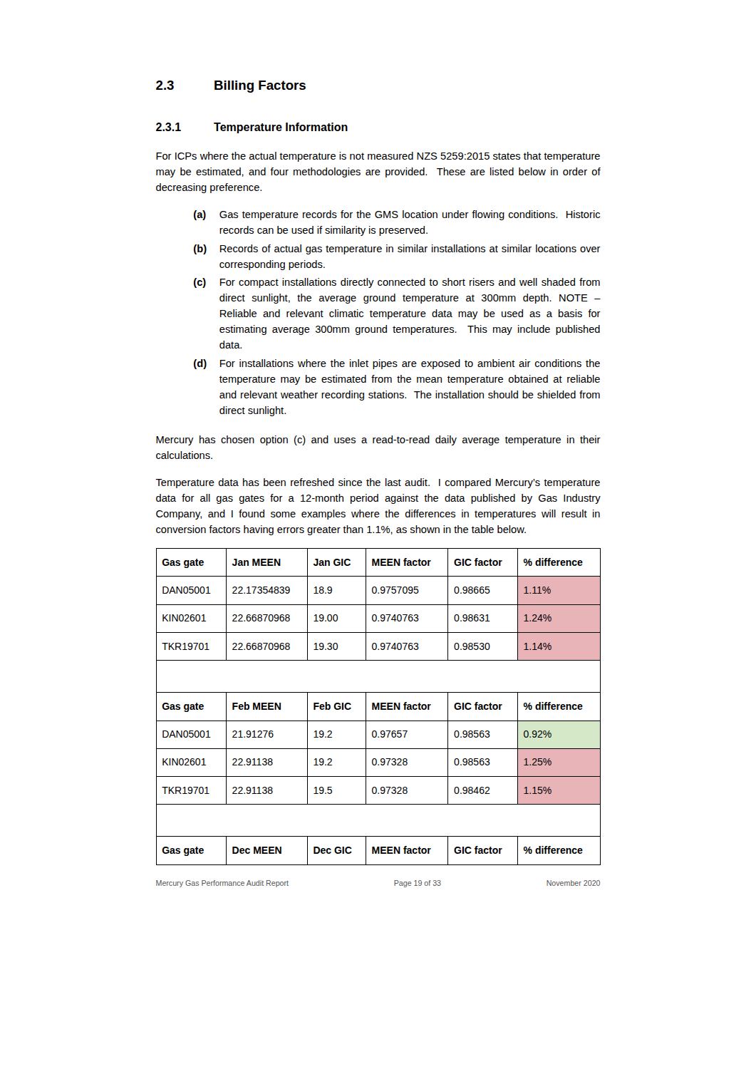2.3 Billing Factors
2.3.1 Temperature Information
For ICPs where the actual temperature is not measured NZS 5259:2015 states that temperature may be estimated, and four methodologies are provided. These are listed below in order of decreasing preference.
(a) Gas temperature records for the GMS location under flowing conditions. Historic records can be used if similarity is preserved.
(b) Records of actual gas temperature in similar installations at similar locations over corresponding periods.
(c) For compact installations directly connected to short risers and well shaded from direct sunlight, the average ground temperature at 300mm depth. NOTE – Reliable and relevant climatic temperature data may be used as a basis for estimating average 300mm ground temperatures. This may include published data.
(d) For installations where the inlet pipes are exposed to ambient air conditions the temperature may be estimated from the mean temperature obtained at reliable and relevant weather recording stations. The installation should be shielded from direct sunlight.
Mercury has chosen option (c) and uses a read-to-read daily average temperature in their calculations.
Temperature data has been refreshed since the last audit. I compared Mercury’s temperature data for all gas gates for a 12-month period against the data published by Gas Industry Company, and I found some examples where the differences in temperatures will result in conversion factors having errors greater than 1.1%, as shown in the table below.
| Gas gate | Jan MEEN | Jan GIC | MEEN factor | GIC factor | % difference |
| --- | --- | --- | --- | --- | --- |
| DAN05001 | 22.17354839 | 18.9 | 0.9757095 | 0.98665 | 1.11% |
| KIN02601 | 22.66870968 | 19.00 | 0.9740763 | 0.98631 | 1.24% |
| TKR19701 | 22.66870968 | 19.30 | 0.9740763 | 0.98530 | 1.14% |
| Gas gate | Feb MEEN | Feb GIC | MEEN factor | GIC factor | % difference |
| DAN05001 | 21.91276 | 19.2 | 0.97657 | 0.98563 | 0.92% |
| KIN02601 | 22.91138 | 19.2 | 0.97328 | 0.98563 | 1.25% |
| TKR19701 | 22.91138 | 19.5 | 0.97328 | 0.98462 | 1.15% |
| Gas gate | Dec MEEN | Dec GIC | MEEN factor | GIC factor | % difference |
Mercury Gas Performance Audit Report Page 19 of 33 November 2020